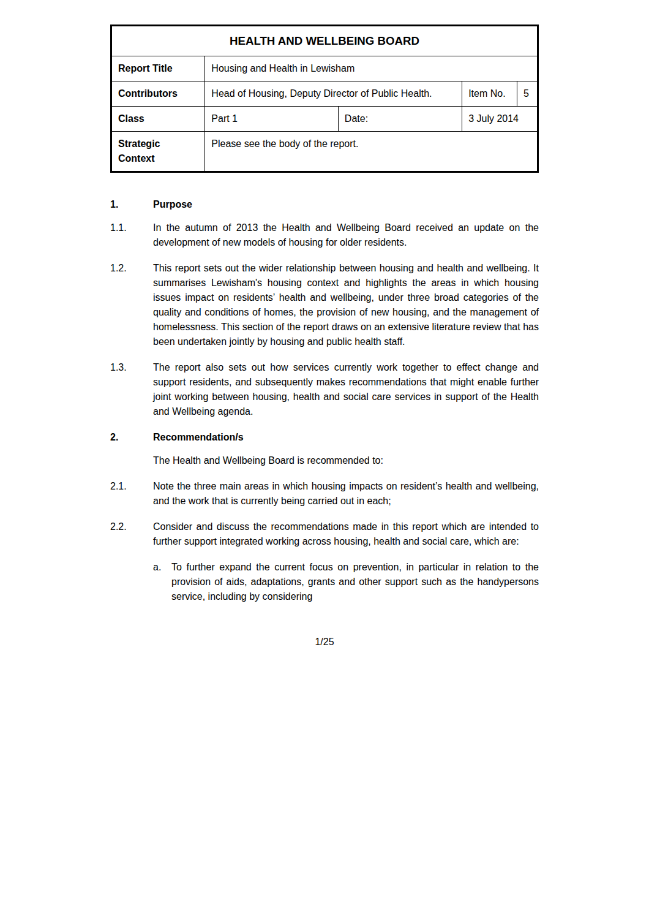| HEALTH AND WELLBEING BOARD |
| --- |
| Report Title | Housing and Health in Lewisham |
| Contributors | Head of Housing, Deputy Director of Public Health. | Item No. | 5 |
| Class | Part 1 | Date: | 3 July 2014 |
| Strategic Context | Please see the body of the report. |
1.
Purpose
1.1.
In the autumn of 2013 the Health and Wellbeing Board received an update on the development of new models of housing for older residents.
1.2.
This report sets out the wider relationship between housing and health and wellbeing. It summarises Lewisham's housing context and highlights the areas in which housing issues impact on residents’ health and wellbeing, under three broad categories of the quality and conditions of homes, the provision of new housing, and the management of homelessness. This section of the report draws on an extensive literature review that has been undertaken jointly by housing and public health staff.
1.3.
The report also sets out how services currently work together to effect change and support residents, and subsequently makes recommendations that might enable further joint working between housing, health and social care services in support of the Health and Wellbeing agenda.
2.
Recommendation/s
The Health and Wellbeing Board is recommended to:
2.1.
Note the three main areas in which housing impacts on resident’s health and wellbeing, and the work that is currently being carried out in each;
2.2.
Consider and discuss the recommendations made in this report which are intended to further support integrated working across housing, health and social care, which are:
a.
To further expand the current focus on prevention, in particular in relation to the provision of aids, adaptations, grants and other support such as the handypersons service, including by considering
1/25